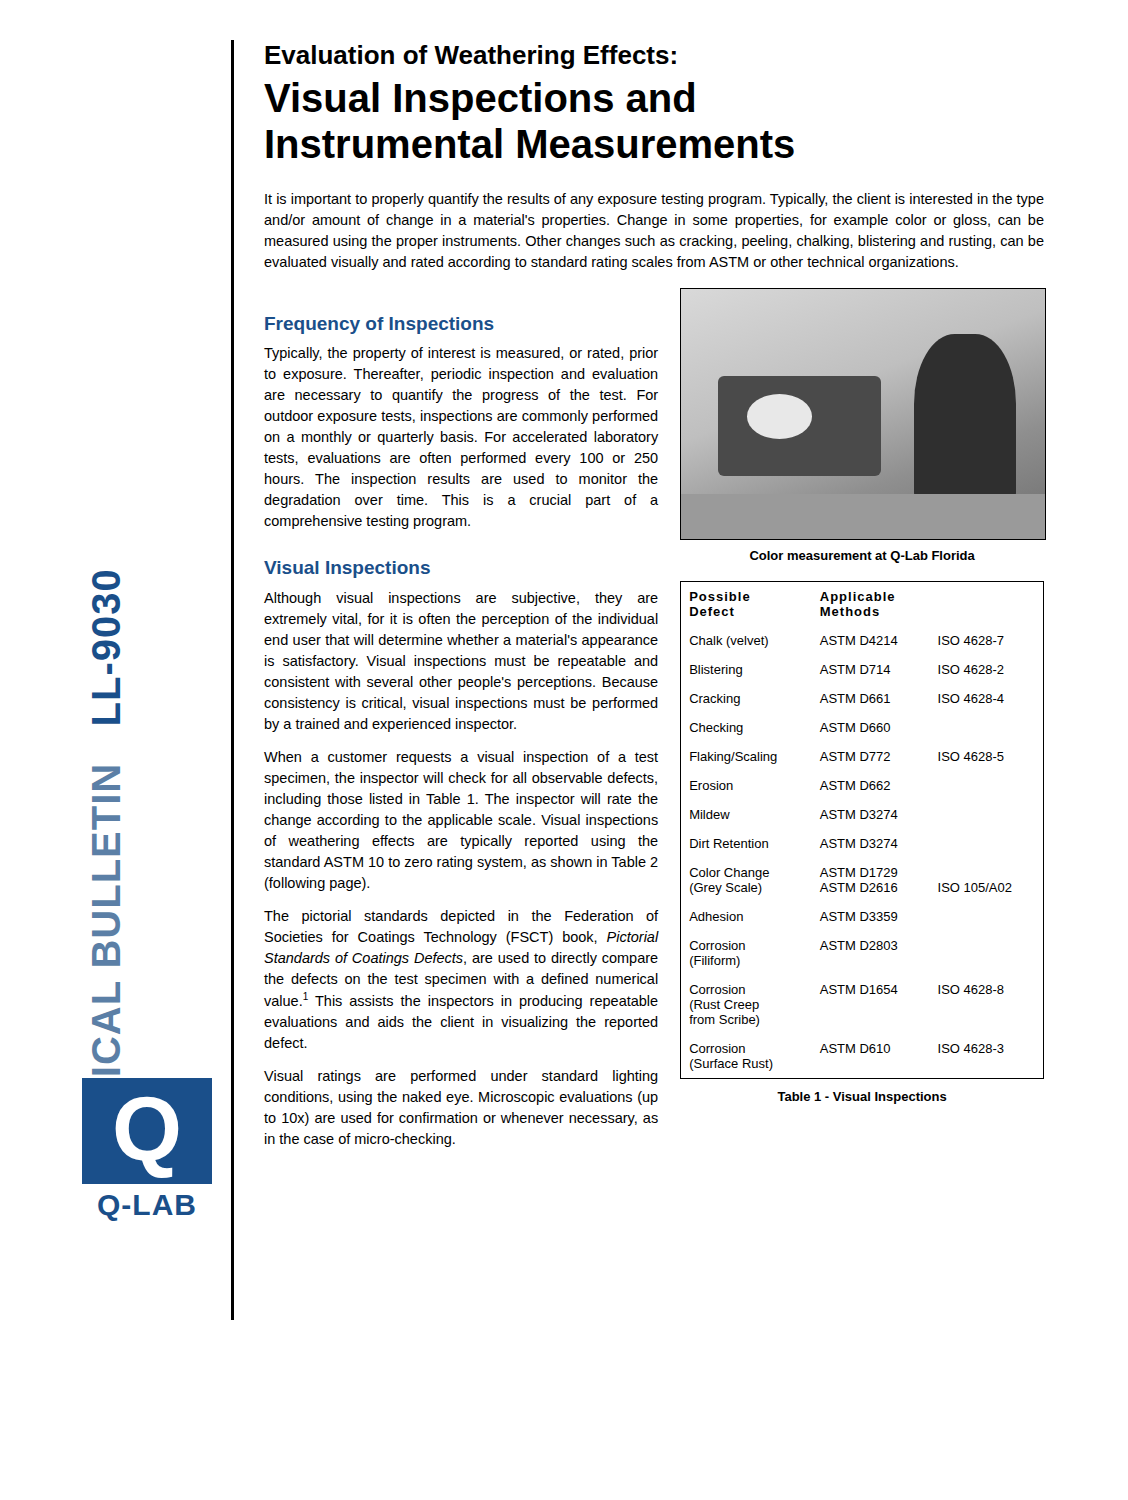TECHNICAL BULLETIN LL-9030
Q
Q-LAB
Evaluation of Weathering Effects: Visual Inspections and
Instrumental Measurements
It is important to properly quantify the results of any exposure testing program. Typically, the client is interested in the type and/or amount of change in a material's properties. Change in some properties, for example color or gloss, can be measured using the proper instruments. Other changes such as cracking, peeling, chalking, blistering and rusting, can be evaluated visually and rated according to standard rating scales from ASTM or other technical organizations.
Frequency of Inspections
Typically, the property of interest is measured, or rated, prior to exposure. Thereafter, periodic inspection and evaluation are necessary to quantify the progress of the test. For outdoor exposure tests, inspections are commonly performed on a monthly or quarterly basis. For accelerated laboratory tests, evaluations are often performed every 100 or 250 hours. The inspection results are used to monitor the degradation over time. This is a crucial part of a comprehensive testing program.
Visual Inspections
Although visual inspections are subjective, they are extremely vital, for it is often the perception of the individual end user that will determine whether a material's appearance is satisfactory. Visual inspections must be repeatable and consistent with several other people's perceptions. Because consistency is critical, visual inspections must be performed by a trained and experienced inspector.
When a customer requests a visual inspection of a test specimen, the inspector will check for all observable defects, including those listed in Table 1. The inspector will rate the change according to the applicable scale. Visual inspections of weathering effects are typically reported using the standard ASTM 10 to zero rating system, as shown in Table 2 (following page).
The pictorial standards depicted in the Federation of Societies for Coatings Technology (FSCT) book, Pictorial Standards of Coatings Defects, are used to directly compare the defects on the test specimen with a defined numerical value.1 This assists the inspectors in producing repeatable evaluations and aids the client in visualizing the reported defect.
Visual ratings are performed under standard lighting conditions, using the naked eye. Microscopic evaluations (up to 10x) are used for confirmation or whenever necessary, as in the case of micro-checking.
Color measurement at Q-Lab Florida
| Possible Defect | Applicable Methods |
| --- | --- |
| Chalk (velvet) | ASTM D4214 | ISO 4628-7 |
| Blistering | ASTM D714 | ISO 4628-2 |
| Cracking | ASTM D661 | ISO 4628-4 |
| Checking | ASTM D660 | |
| Flaking/Scaling | ASTM D772 | ISO 4628-5 |
| Erosion | ASTM D662 | |
| Mildew | ASTM D3274 | |
| Dirt Retention | ASTM D3274 | |
| Color Change (Grey Scale) | ASTM D1729 ASTM D2616 | ISO 105/A02 |
| Adhesion | ASTM D3359 | |
| Corrosion (Filiform) | ASTM D2803 | |
| Corrosion (Rust Creep from Scribe) | ASTM D1654 | ISO 4628-8 |
| Corrosion (Surface Rust) | ASTM D610 | ISO 4628-3 |
Table 1 - Visual Inspections